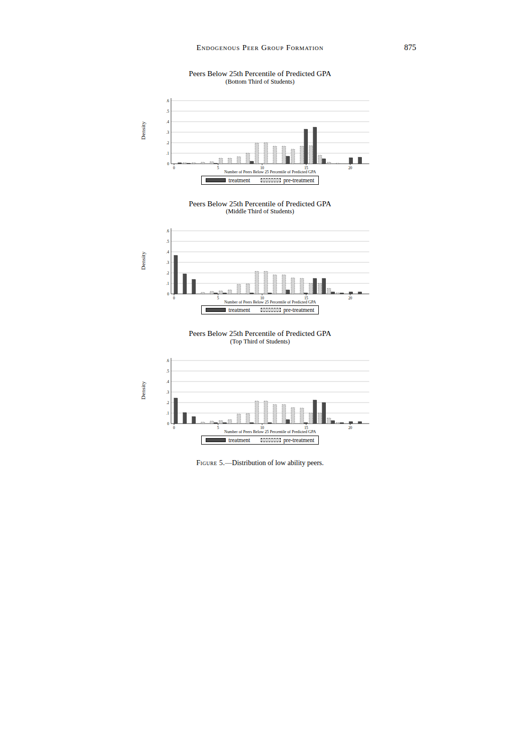Endogenous Peer Group Formation 875
Peers Below 25th Percentile of Predicted GPA (Bottom Third of Students)
Density
0 .1 .2 .3 .4 .5 .6 0 5 10 15 20 Number of Peers Below 25 Percentile of Predicted GPA
treatment pre-treatment
Peers Below 25th Percentile of Predicted GPA (Middle Third of Students)
Density
0 .1 .2 .3 .4 .5 .6 0 5 10 15 20 Number of Peers Below 25 Percentile of Predicted GPA
treatment pre-treatment
Peers Below 25th Percentile of Predicted GPA (Top Third of Students)
Density
0 .1 .2 .3 .4 .5 .6 0 5 10 15 20 Number of Peers Below 25 Percentile of Predicted GPA
treatment pre-treatment
Figure 5.—Distribution of low ability peers.